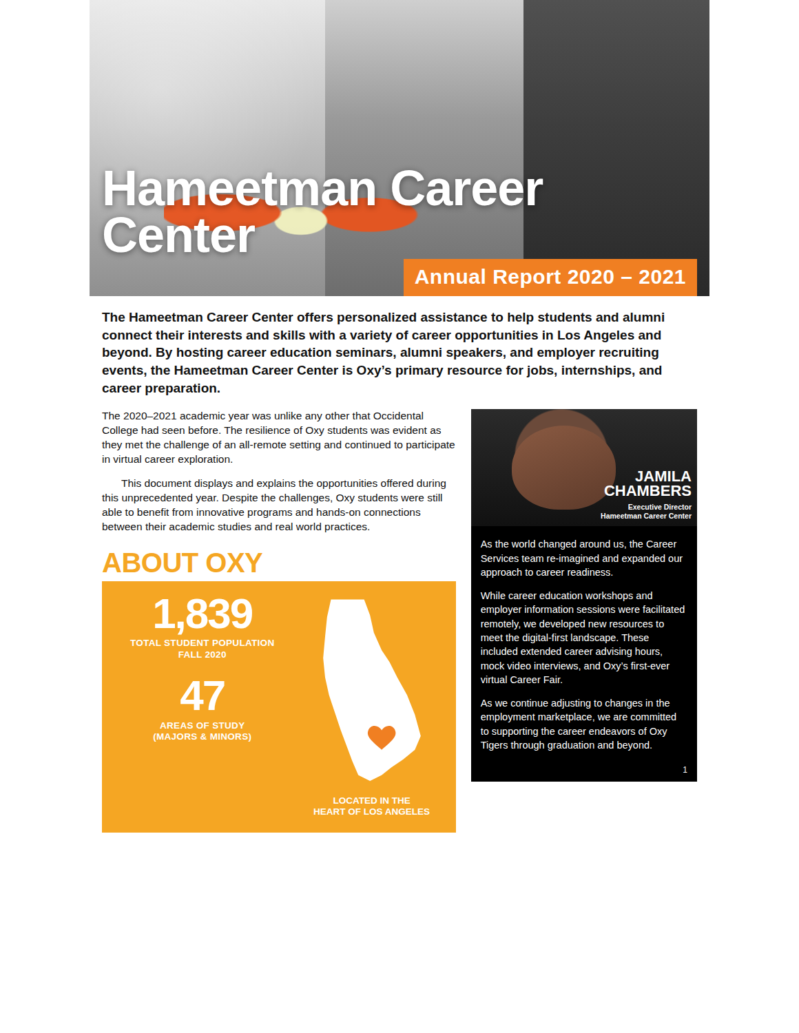Hameetman Career Center
Annual Report 2020 – 2021
The Hameetman Career Center offers personalized assistance to help students and alumni connect their interests and skills with a variety of career opportunities in Los Angeles and beyond. By hosting career education seminars, alumni speakers, and employer recruiting events, the Hameetman Career Center is Oxy’s primary resource for jobs, internships, and career preparation.
The 2020–2021 academic year was unlike any other that Occidental College had seen before. The resilience of Oxy students was evident as they met the challenge of an all-remote setting and continued to participate in virtual career exploration.
This document displays and explains the opportunities offered during this unprecedented year. Despite the challenges, Oxy students were still able to benefit from innovative programs and hands-on connections between their academic studies and real world practices.
ABOUT OXY
1,839
Total Student Population
Fall 2020
47
Areas of Study
(Majors & Minors)
Located in the
Heart of Los Angeles
JAMILA
CHAMBERS
Executive Director
Hameetman Career Center
As the world changed around us, the Career Services team re-imagined and expanded our approach to career readiness.
While career education workshops and employer information sessions were facilitated remotely, we developed new resources to meet the digital-first landscape. These included extended career advising hours, mock video interviews, and Oxy’s first-ever virtual Career Fair.
As we continue adjusting to changes in the employment marketplace, we are committed to supporting the career endeavors of Oxy Tigers through graduation and beyond.
1